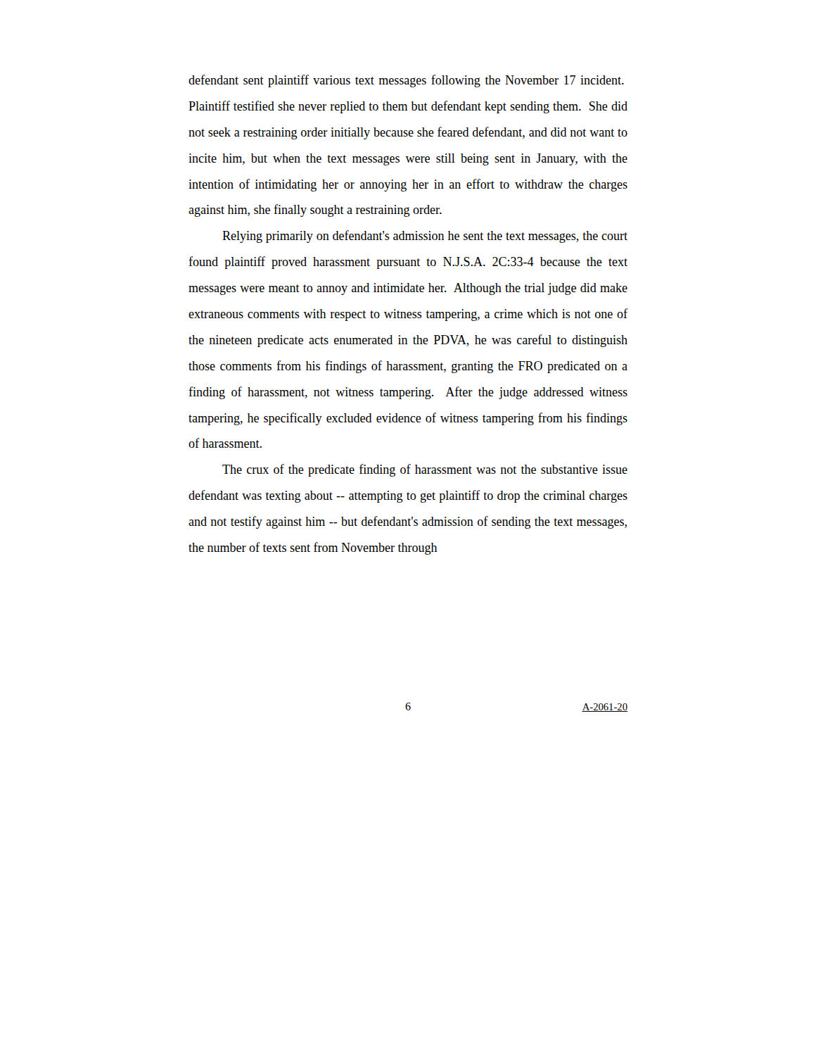defendant sent plaintiff various text messages following the November 17 incident. Plaintiff testified she never replied to them but defendant kept sending them. She did not seek a restraining order initially because she feared defendant, and did not want to incite him, but when the text messages were still being sent in January, with the intention of intimidating her or annoying her in an effort to withdraw the charges against him, she finally sought a restraining order.
Relying primarily on defendant's admission he sent the text messages, the court found plaintiff proved harassment pursuant to N.J.S.A. 2C:33-4 because the text messages were meant to annoy and intimidate her. Although the trial judge did make extraneous comments with respect to witness tampering, a crime which is not one of the nineteen predicate acts enumerated in the PDVA, he was careful to distinguish those comments from his findings of harassment, granting the FRO predicated on a finding of harassment, not witness tampering. After the judge addressed witness tampering, he specifically excluded evidence of witness tampering from his findings of harassment.
The crux of the predicate finding of harassment was not the substantive issue defendant was texting about -- attempting to get plaintiff to drop the criminal charges and not testify against him -- but defendant's admission of sending the text messages, the number of texts sent from November through
6 A-2061-20